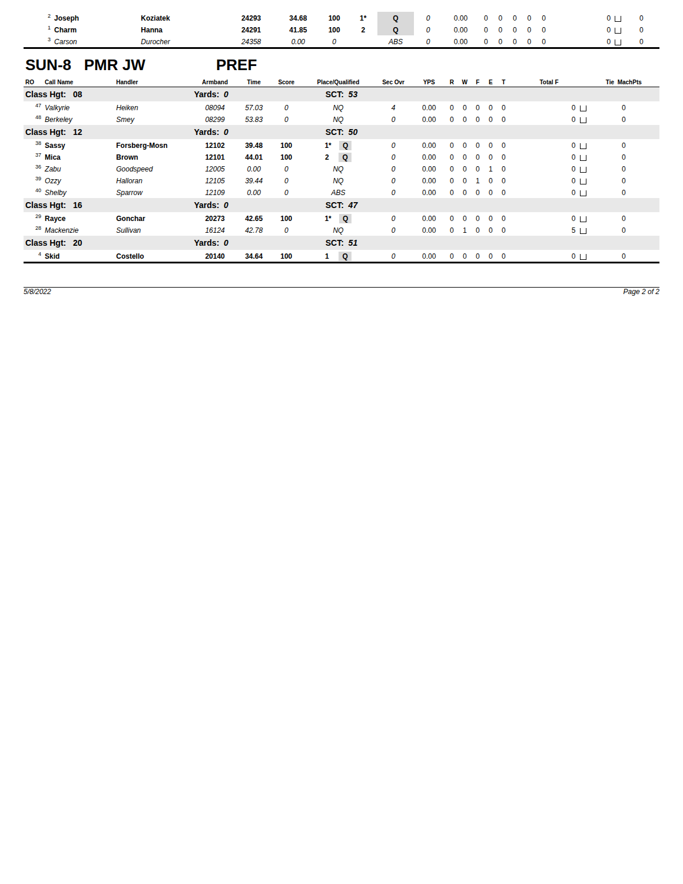| 2 | Joseph | Koziatek | 24293 | 34.68 | 100 | 1* | Q | 0 | 0.00 | 0 | 0 | 0 | 0 | 0 | 0 | 0 |
| 1 | Charm | Hanna | 24291 | 41.85 | 100 | 2 | Q | 0 | 0.00 | 0 | 0 | 0 | 0 | 0 | 0 | 0 |
| 3 | Carson | Durocher | 24358 | 0.00 | 0 | | ABS | 0 | 0.00 | 0 | 0 | 0 | 0 | 0 | 0 | 0 |
| SUN-8 PMR JW | PREF |
| RO | Call Name | Handler | Armband | Time | Score | Place/Qualified | Sec Ovr | YPS | R | W | F | E | T | Total F | Tie MachPts |
| Class Hgt: 08 | Yards: 0 | SCT: 53 | |
| 47 | Valkyrie | Heiken | 08094 | 57.03 | 0 | NQ | 4 | 0.00 | 0 | 0 | 0 | 0 | 0 | 0 | 0 |
| 48 | Berkeley | Smey | 08299 | 53.83 | 0 | NQ | 0 | 0.00 | 0 | 0 | 0 | 0 | 0 | 0 | 0 |
| Class Hgt: 12 | Yards: 0 | SCT: 50 | |
| 38 | Sassy | Forsberg-Mosn | 12102 | 39.48 | 100 | 1* Q | 0 | 0.00 | 0 | 0 | 0 | 0 | 0 | 0 | 0 |
| 37 | Mica | Brown | 12101 | 44.01 | 100 | 2 Q | 0 | 0.00 | 0 | 0 | 0 | 0 | 0 | 0 | 0 |
| 36 | Zabu | Goodspeed | 12005 | 0.00 | 0 | NQ | 0 | 0.00 | 0 | 0 | 0 | 1 | 0 | 0 | 0 |
| 39 | Ozzy | Halloran | 12105 | 39.44 | 0 | NQ | 0 | 0.00 | 0 | 0 | 1 | 0 | 0 | 0 | 0 |
| 40 | Shelby | Sparrow | 12109 | 0.00 | 0 | ABS | 0 | 0.00 | 0 | 0 | 0 | 0 | 0 | 0 | 0 |
| Class Hgt: 16 | Yards: 0 | SCT: 47 | |
| 29 | Rayce | Gonchar | 20273 | 42.65 | 100 | 1* Q | 0 | 0.00 | 0 | 0 | 0 | 0 | 0 | 0 | 0 |
| 28 | Mackenzie | Sullivan | 16124 | 42.78 | 0 | NQ | 0 | 0.00 | 0 | 1 | 0 | 0 | 0 | 5 | 0 |
| Class Hgt: 20 | Yards: 0 | SCT: 51 | |
| 4 | Skid | Costello | 20140 | 34.64 | 100 | 1 Q | 0 | 0.00 | 0 | 0 | 0 | 0 | 0 | 0 | 0 |
| 5/8/2022 | Page 2 of 2 |